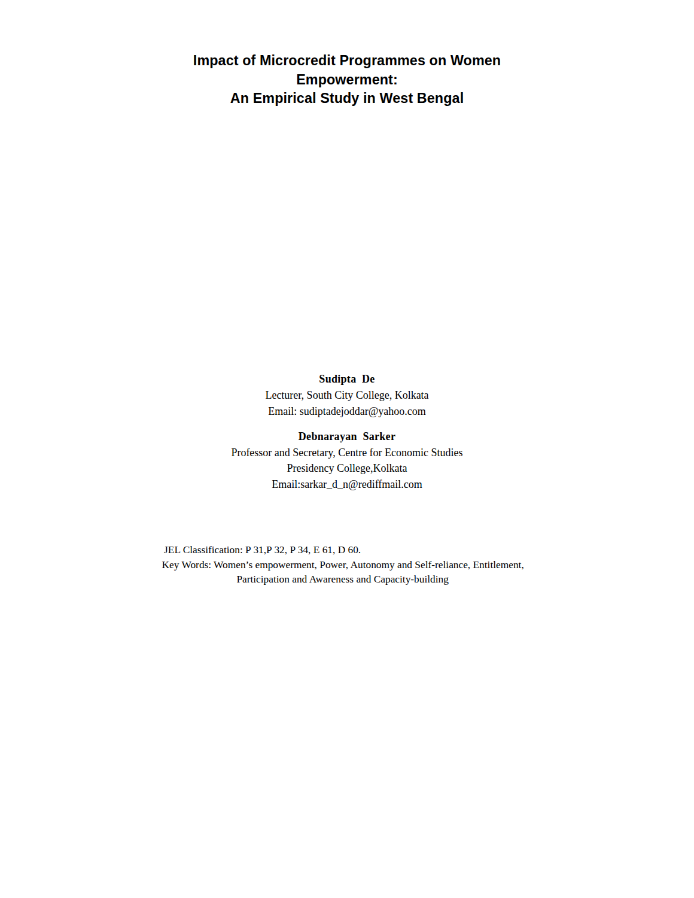Impact of Microcredit Programmes on Women Empowerment:
An Empirical Study in West Bengal
Sudipta De
Lecturer, South City College, Kolkata
Email: sudiptadejoddar@yahoo.com
Debnarayan Sarker
Professor and Secretary, Centre for Economic Studies
Presidency College,Kolkata
Email:sarkar_d_n@rediffmail.com
JEL Classification: P 31,P 32, P 34, E 61, D 60.
Key Words: Women’s empowerment, Power, Autonomy and Self-reliance, Entitlement, Participation and Awareness and Capacity-building